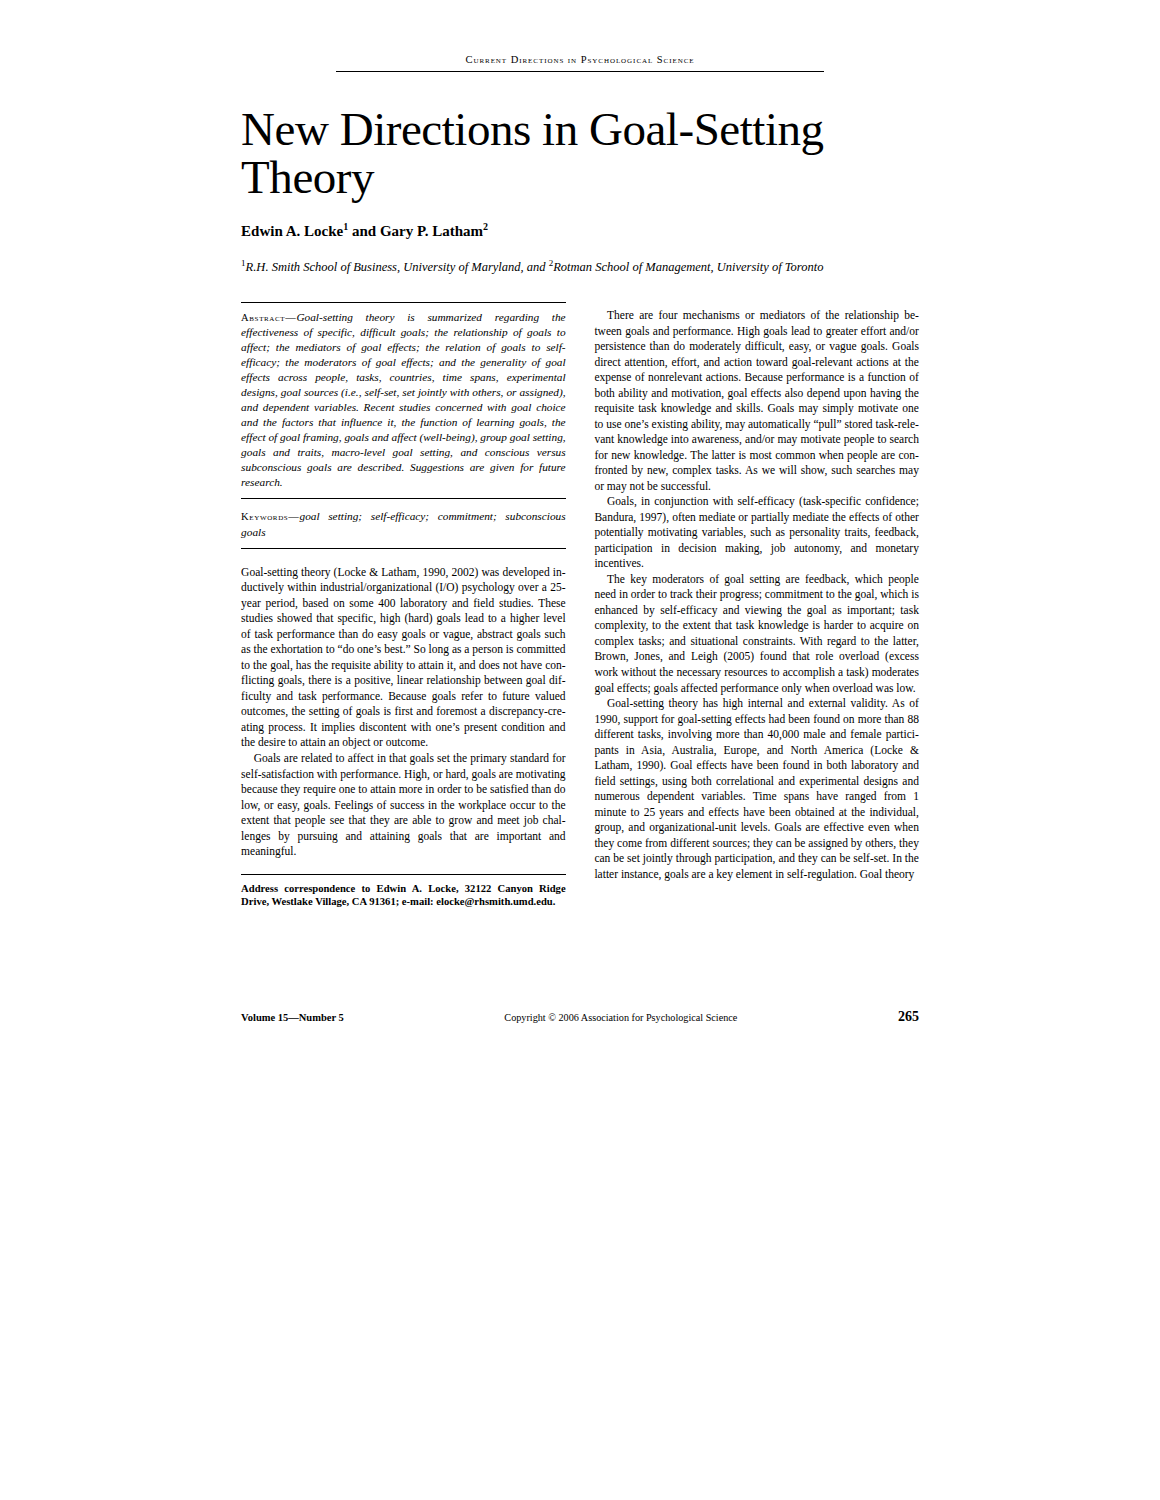Current Directions in Psychological Science
New Directions in Goal-Setting
Theory
Edwin A. Locke1 and Gary P. Latham2
1R.H. Smith School of Business, University of Maryland, and 2Rotman School of Management, University of Toronto
Abstract—Goal-setting theory is summarized regarding the effectiveness of specific, difficult goals; the relationship of goals to affect; the mediators of goal effects; the relation of goals to self-efficacy; the moderators of goal effects; and the generality of goal effects across people, tasks, countries, time spans, experimental designs, goal sources (i.e., self-set, set jointly with others, or assigned), and dependent variables. Recent studies concerned with goal choice and the factors that influence it, the function of learning goals, the effect of goal framing, goals and affect (well-being), group goal setting, goals and traits, macro-level goal setting, and conscious versus subconscious goals are described. Suggestions are given for future research.
Keywords—goal setting; self-efficacy; commitment; subconscious goals
Goal-setting theory (Locke & Latham, 1990, 2002) was developed inductively within industrial/organizational (I/O) psychology over a 25-year period, based on some 400 laboratory and field studies. These studies showed that specific, high (hard) goals lead to a higher level of task performance than do easy goals or vague, abstract goals such as the exhortation to “do one’s best.” So long as a person is committed to the goal, has the requisite ability to attain it, and does not have conflicting goals, there is a positive, linear relationship between goal difficulty and task performance. Because goals refer to future valued outcomes, the setting of goals is first and foremost a discrepancy-creating process. It implies discontent with one’s present condition and the desire to attain an object or outcome.
Goals are related to affect in that goals set the primary standard for self-satisfaction with performance. High, or hard, goals are motivating because they require one to attain more in order to be satisfied than do low, or easy, goals. Feelings of success in the workplace occur to the extent that people see that they are able to grow and meet job challenges by pursuing and attaining goals that are important and meaningful.
Address correspondence to Edwin A. Locke, 32122 Canyon Ridge Drive, Westlake Village, CA 91361; e-mail: elocke@rhsmith.umd.edu.
There are four mechanisms or mediators of the relationship between goals and performance. High goals lead to greater effort and/or persistence than do moderately difficult, easy, or vague goals. Goals direct attention, effort, and action toward goal-relevant actions at the expense of nonrelevant actions. Because performance is a function of both ability and motivation, goal effects also depend upon having the requisite task knowledge and skills. Goals may simply motivate one to use one’s existing ability, may automatically “pull” stored task-relevant knowledge into awareness, and/or may motivate people to search for new knowledge. The latter is most common when people are confronted by new, complex tasks. As we will show, such searches may or may not be successful.
Goals, in conjunction with self-efficacy (task-specific confidence; Bandura, 1997), often mediate or partially mediate the effects of other potentially motivating variables, such as personality traits, feedback, participation in decision making, job autonomy, and monetary incentives.
The key moderators of goal setting are feedback, which people need in order to track their progress; commitment to the goal, which is enhanced by self-efficacy and viewing the goal as important; task complexity, to the extent that task knowledge is harder to acquire on complex tasks; and situational constraints. With regard to the latter, Brown, Jones, and Leigh (2005) found that role overload (excess work without the necessary resources to accomplish a task) moderates goal effects; goals affected performance only when overload was low.
Goal-setting theory has high internal and external validity. As of 1990, support for goal-setting effects had been found on more than 88 different tasks, involving more than 40,000 male and female participants in Asia, Australia, Europe, and North America (Locke & Latham, 1990). Goal effects have been found in both laboratory and field settings, using both correlational and experimental designs and numerous dependent variables. Time spans have ranged from 1 minute to 25 years and effects have been obtained at the individual, group, and organizational-unit levels. Goals are effective even when they come from different sources; they can be assigned by others, they can be set jointly through participation, and they can be self-set. In the latter instance, goals are a key element in self-regulation. Goal theory
Volume 15—Number 5
Copyright © 2006 Association for Psychological Science
265